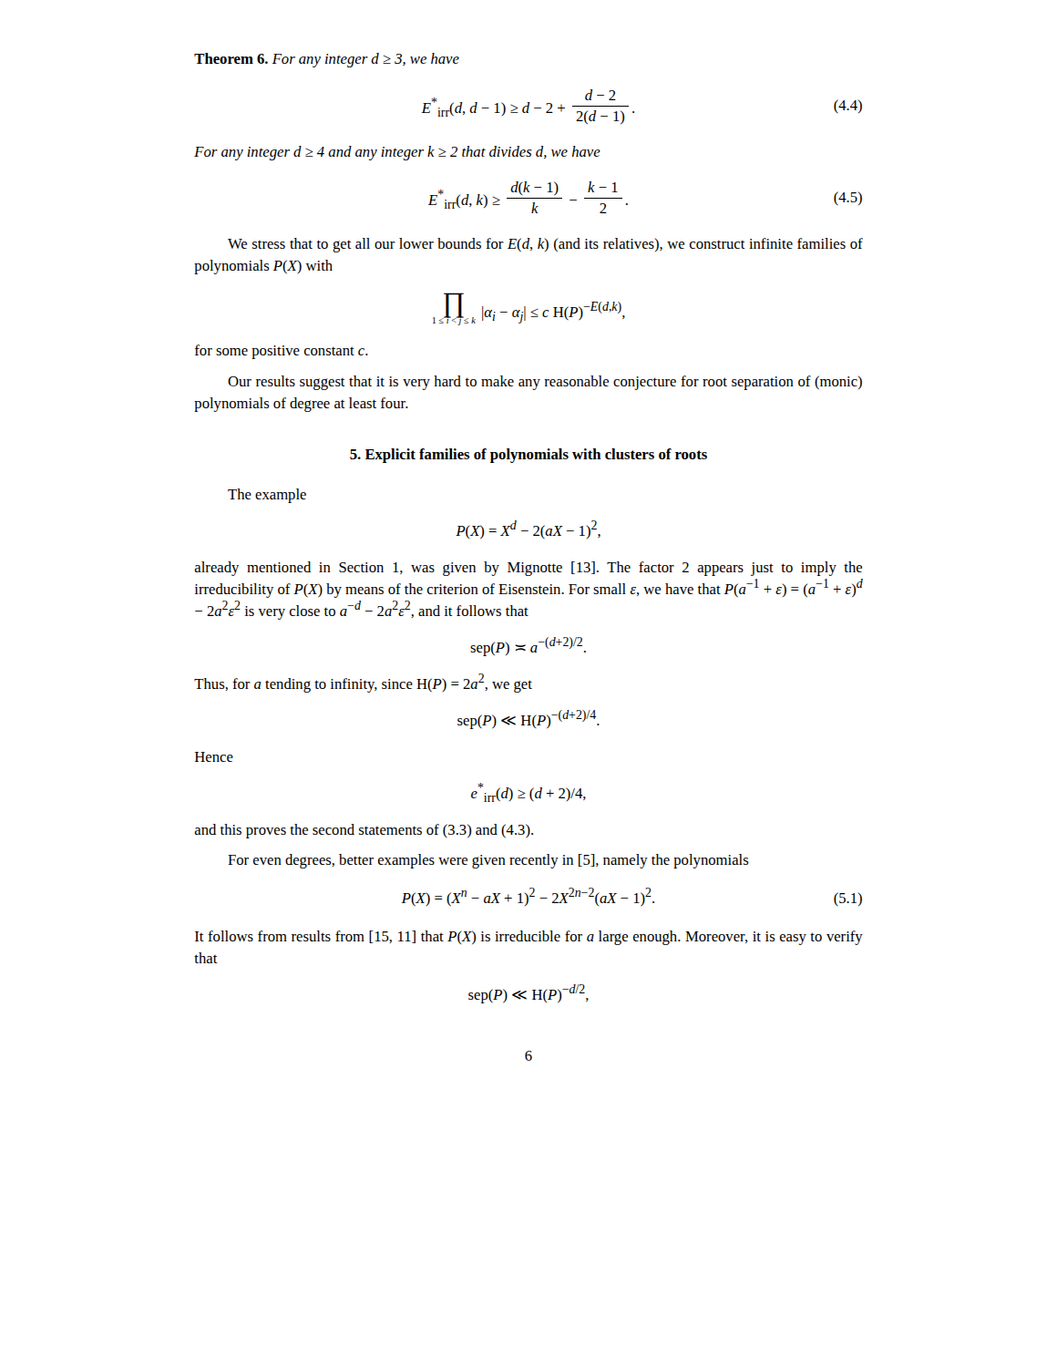Theorem 6. For any integer d ≥ 3, we have
E*irr(d, d − 1) ≥ d − 2 + d − 22(d − 1).
(4.4)
For any integer d ≥ 4 and any integer k ≥ 2 that divides d, we have
E*irr(d, k) ≥ d(k − 1) k − k − 12.
(4.5)
We stress that to get all our lower bounds for E(d, k) (and its relatives), we construct infinite families of polynomials P(X) with
∏ 1 ≤ i < j ≤ k |αi − αj| ≤ c H(P)−E(d,k),
for some positive constant c.
Our results suggest that it is very hard to make any reasonable conjecture for root separation of (monic) polynomials of degree at least four.
5. Explicit families of polynomials with clusters of roots
The example
P(X) = Xd − 2(aX − 1)2,
already mentioned in Section 1, was given by Mignotte [13]. The factor 2 appears just to imply the irreducibility of P(X) by means of the criterion of Eisenstein. For small ε, we have that P(a−1 + ε) = (a−1 + ε)d − 2a2ε2 is very close to a−d − 2a2ε2, and it follows that
sep(P) ≍ a−(d+2)/2.
Thus, for a tending to infinity, since H(P) = 2a2, we get
sep(P) ≪ H(P)−(d+2)/4.
Hence
e*irr(d) ≥ (d + 2)/4,
and this proves the second statements of (3.3) and (4.3).
For even degrees, better examples were given recently in [5], namely the polynomials
P(X) = (Xn − aX + 1)2 − 2X2n−2(aX − 1)2.
(5.1)
It follows from results from [15, 11] that P(X) is irreducible for a large enough. Moreover, it is easy to verify that
sep(P) ≪ H(P)−d/2,
6